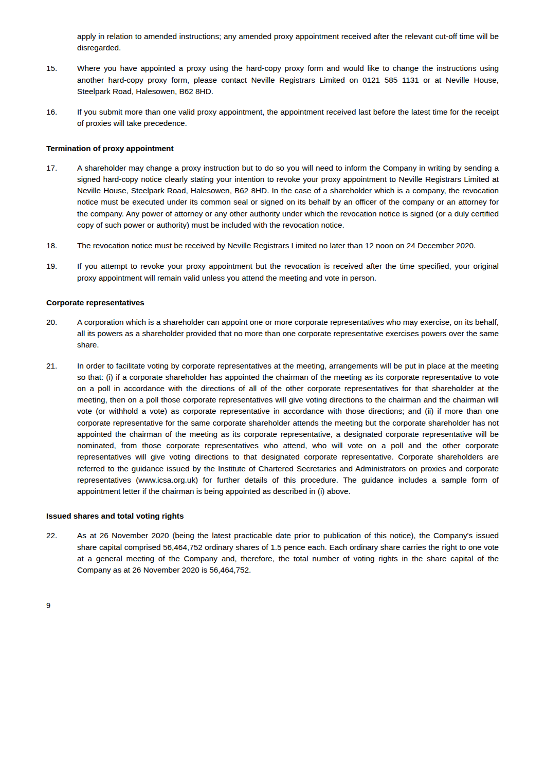apply in relation to amended instructions; any amended proxy appointment received after the relevant cut-off time will be disregarded.
15.
Where you have appointed a proxy using the hard-copy proxy form and would like to change the instructions using another hard-copy proxy form, please contact Neville Registrars Limited on 0121 585 1131 or at Neville House, Steelpark Road, Halesowen, B62 8HD.
16.
If you submit more than one valid proxy appointment, the appointment received last before the latest time for the receipt of proxies will take precedence.
Termination of proxy appointment
17.
A shareholder may change a proxy instruction but to do so you will need to inform the Company in writing by sending a signed hard-copy notice clearly stating your intention to revoke your proxy appointment to Neville Registrars Limited at Neville House, Steelpark Road, Halesowen, B62 8HD. In the case of a shareholder which is a company, the revocation notice must be executed under its common seal or signed on its behalf by an officer of the company or an attorney for the company. Any power of attorney or any other authority under which the revocation notice is signed (or a duly certified copy of such power or authority) must be included with the revocation notice.
18.
The revocation notice must be received by Neville Registrars Limited no later than 12 noon on 24 December 2020.
19.
If you attempt to revoke your proxy appointment but the revocation is received after the time specified, your original proxy appointment will remain valid unless you attend the meeting and vote in person.
Corporate representatives
20.
A corporation which is a shareholder can appoint one or more corporate representatives who may exercise, on its behalf, all its powers as a shareholder provided that no more than one corporate representative exercises powers over the same share.
21.
In order to facilitate voting by corporate representatives at the meeting, arrangements will be put in place at the meeting so that: (i) if a corporate shareholder has appointed the chairman of the meeting as its corporate representative to vote on a poll in accordance with the directions of all of the other corporate representatives for that shareholder at the meeting, then on a poll those corporate representatives will give voting directions to the chairman and the chairman will vote (or withhold a vote) as corporate representative in accordance with those directions; and (ii) if more than one corporate representative for the same corporate shareholder attends the meeting but the corporate shareholder has not appointed the chairman of the meeting as its corporate representative, a designated corporate representative will be nominated, from those corporate representatives who attend, who will vote on a poll and the other corporate representatives will give voting directions to that designated corporate representative. Corporate shareholders are referred to the guidance issued by the Institute of Chartered Secretaries and Administrators on proxies and corporate representatives (www.icsa.org.uk) for further details of this procedure. The guidance includes a sample form of appointment letter if the chairman is being appointed as described in (i) above.
Issued shares and total voting rights
22.
As at 26 November 2020 (being the latest practicable date prior to publication of this notice), the Company's issued share capital comprised 56,464,752 ordinary shares of 1.5 pence each. Each ordinary share carries the right to one vote at a general meeting of the Company and, therefore, the total number of voting rights in the share capital of the Company as at 26 November 2020 is 56,464,752.
9